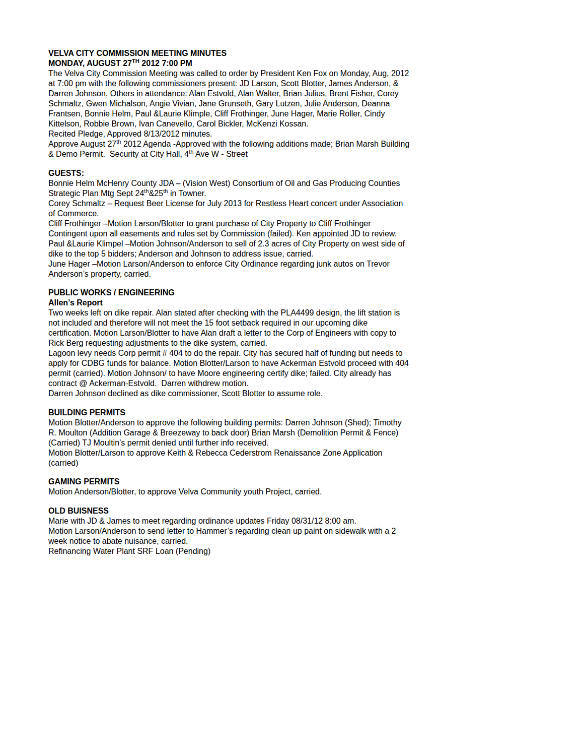VELVA CITY COMMISSION MEETING MINUTES
MONDAY, AUGUST 27TH 2012 7:00 PM
The Velva City Commission Meeting was called to order by President Ken Fox on Monday, Aug, 2012 at 7:00 pm with the following commissioners present: JD Larson, Scott Blotter, James Anderson, & Darren Johnson. Others in attendance: Alan Estvold, Alan Walter, Brian Julius, Brent Fisher, Corey Schmaltz, Gwen Michalson, Angie Vivian, Jane Grunseth, Gary Lutzen, Julie Anderson, Deanna Frantsen, Bonnie Helm, Paul &Laurie Klimple, Cliff Frothinger, June Hager, Marie Roller, Cindy Kittelson, Robbie Brown, Ivan Canevello, Carol Bickler, McKenzi Kossan.
Recited Pledge, Approved 8/13/2012 minutes.
Approve August 27th 2012 Agenda -Approved with the following additions made; Brian Marsh Building & Demo Permit. Security at City Hall, 4th Ave W - Street
GUESTS:
Bonnie Helm McHenry County JDA – (Vision West) Consortium of Oil and Gas Producing Counties Strategic Plan Mtg Sept 24th&25th in Towner.
Corey Schmaltz – Request Beer License for July 2013 for Restless Heart concert under Association of Commerce.
Cliff Frothinger –Motion Larson/Blotter to grant purchase of City Property to Cliff Frothinger Contingent upon all easements and rules set by Commission (failed). Ken appointed JD to review.
Paul &Laurie Klimpel –Motion Johnson/Anderson to sell of 2.3 acres of City Property on west side of dike to the top 5 bidders; Anderson and Johnson to address issue, carried.
June Hager –Motion Larson/Anderson to enforce City Ordinance regarding junk autos on Trevor Anderson’s property, carried.
PUBLIC WORKS / ENGINEERING
Allen’s Report
Two weeks left on dike repair. Alan stated after checking with the PLA4499 design, the lift station is not included and therefore will not meet the 15 foot setback required in our upcoming dike certification. Motion Larson/Blotter to have Alan draft a letter to the Corp of Engineers with copy to Rick Berg requesting adjustments to the dike system, carried.
Lagoon levy needs Corp permit # 404 to do the repair. City has secured half of funding but needs to apply for CDBG funds for balance. Motion Blotter/Larson to have Ackerman Estvold proceed with 404 permit (carried). Motion Johnson/ to have Moore engineering certify dike; failed. City already has contract @ Ackerman-Estvold. Darren withdrew motion.
Darren Johnson declined as dike commissioner, Scott Blotter to assume role.
BUILDING PERMITS
Motion Blotter/Anderson to approve the following building permits: Darren Johnson (Shed); Timothy R. Moulton (Addition Garage & Breezeway to back door) Brian Marsh (Demolition Permit & Fence) (Carried) TJ Moultin’s permit denied until further info received.
Motion Blotter/Larson to approve Keith & Rebecca Cederstrom Renaissance Zone Application (carried)
GAMING PERMITS
Motion Anderson/Blotter, to approve Velva Community youth Project, carried.
OLD BUISNESS
Marie with JD & James to meet regarding ordinance updates Friday 08/31/12 8:00 am.
Motion Larson/Anderson to send letter to Hammer’s regarding clean up paint on sidewalk with a 2 week notice to abate nuisance, carried.
Refinancing Water Plant SRF Loan (Pending)